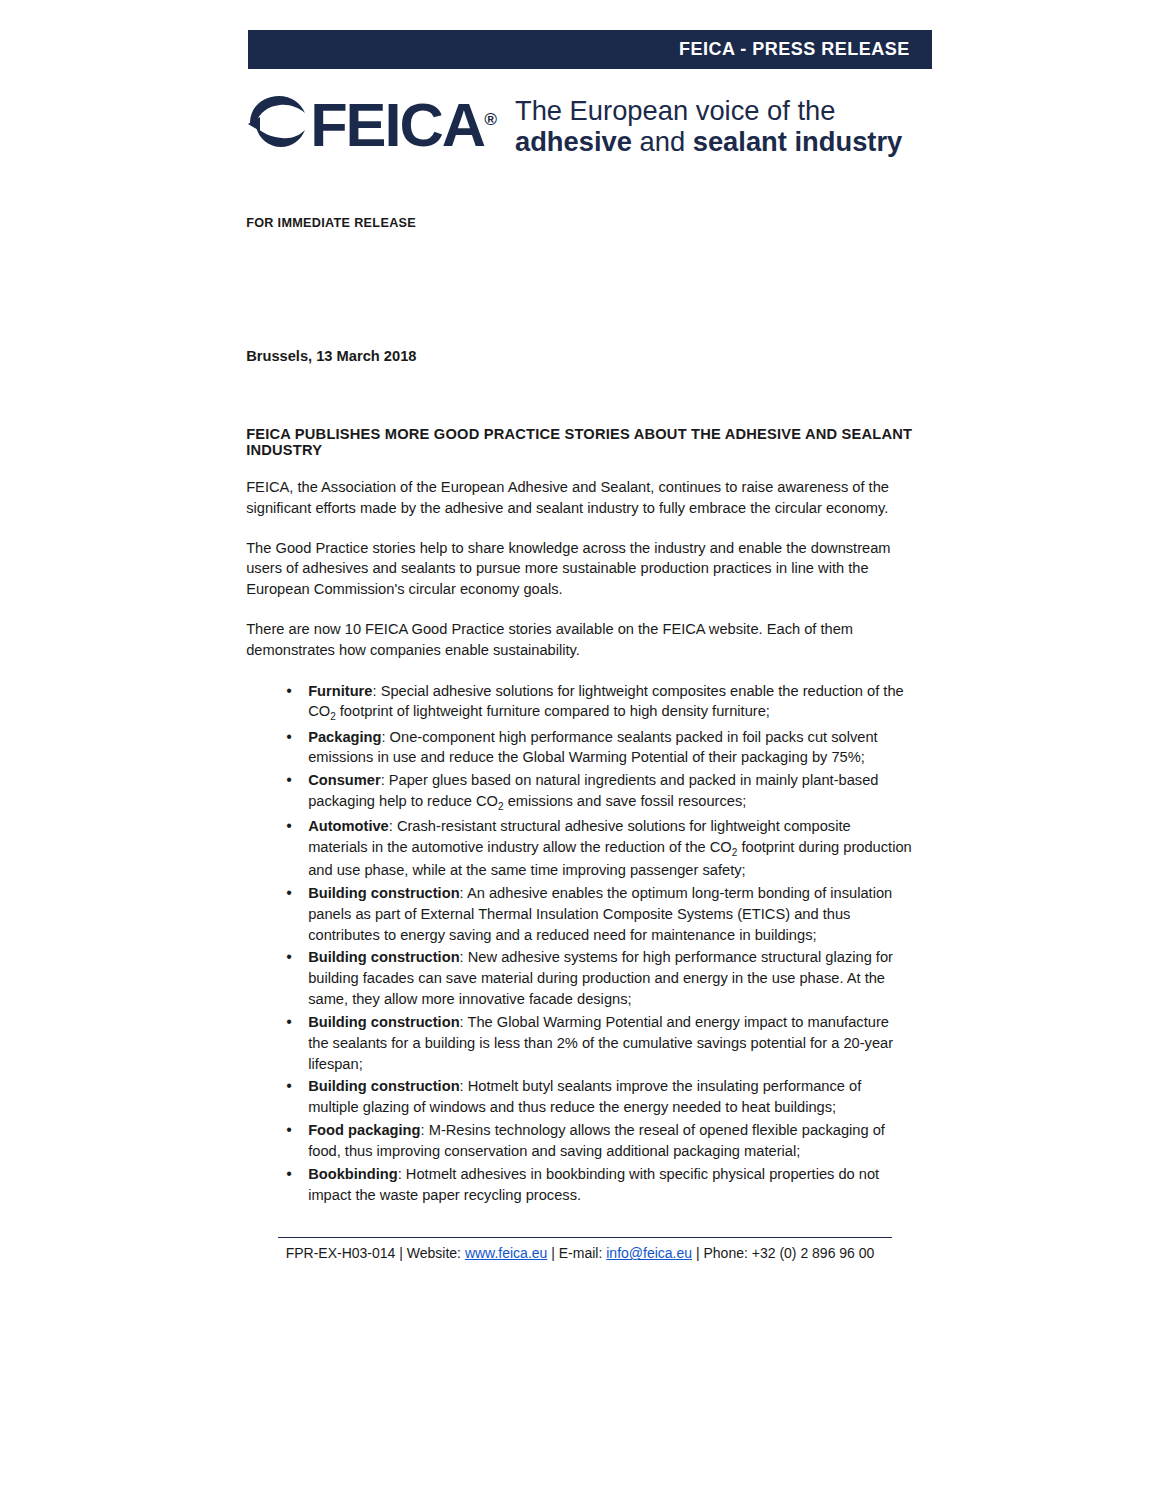FEICA - PRESS RELEASE
FEICA®
The European voice of the
adhesive and sealant industry
FOR IMMEDIATE RELEASE
Brussels, 13 March 2018
FEICA PUBLISHES MORE GOOD PRACTICE STORIES ABOUT THE ADHESIVE AND SEALANT INDUSTRY
FEICA, the Association of the European Adhesive and Sealant, continues to raise awareness of the significant efforts made by the adhesive and sealant industry to fully embrace the circular economy.
The Good Practice stories help to share knowledge across the industry and enable the downstream users of adhesives and sealants to pursue more sustainable production practices in line with the European Commission's circular economy goals.
There are now 10 FEICA Good Practice stories available on the FEICA website. Each of them demonstrates how companies enable sustainability.
Furniture: Special adhesive solutions for lightweight composites enable the reduction of the CO2 footprint of lightweight furniture compared to high density furniture;
Packaging: One-component high performance sealants packed in foil packs cut solvent emissions in use and reduce the Global Warming Potential of their packaging by 75%;
Consumer: Paper glues based on natural ingredients and packed in mainly plant-based packaging help to reduce CO2 emissions and save fossil resources;
Automotive: Crash-resistant structural adhesive solutions for lightweight composite materials in the automotive industry allow the reduction of the CO2 footprint during production and use phase, while at the same time improving passenger safety;
Building construction: An adhesive enables the optimum long-term bonding of insulation panels as part of External Thermal Insulation Composite Systems (ETICS) and thus contributes to energy saving and a reduced need for maintenance in buildings;
Building construction: New adhesive systems for high performance structural glazing for building facades can save material during production and energy in the use phase. At the same, they allow more innovative facade designs;
Building construction: The Global Warming Potential and energy impact to manufacture the sealants for a building is less than 2% of the cumulative savings potential for a 20-year lifespan;
Building construction: Hotmelt butyl sealants improve the insulating performance of multiple glazing of windows and thus reduce the energy needed to heat buildings;
Food packaging: M-Resins technology allows the reseal of opened flexible packaging of food, thus improving conservation and saving additional packaging material;
Bookbinding: Hotmelt adhesives in bookbinding with specific physical properties do not impact the waste paper recycling process.
FPR-EX-H03-014 | Website: www.feica.eu | E-mail: info@feica.eu | Phone: +32 (0) 2 896 96 00